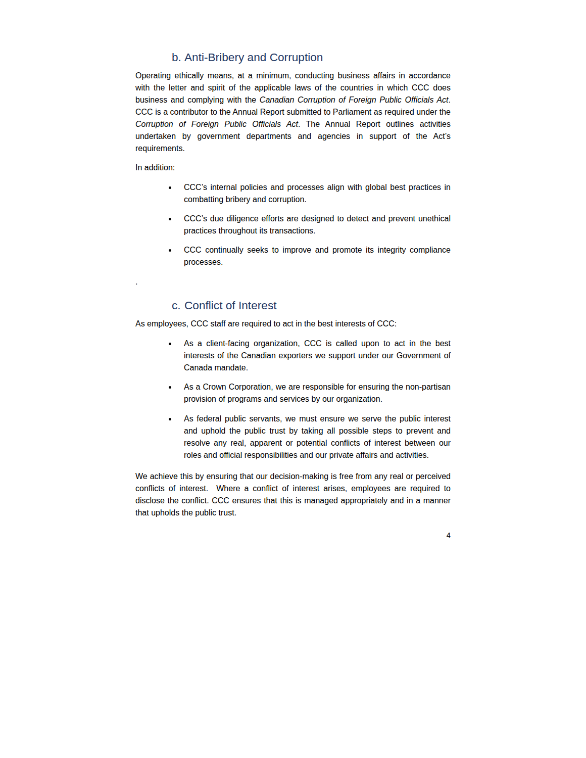b. Anti-Bribery and Corruption
Operating ethically means, at a minimum, conducting business affairs in accordance with the letter and spirit of the applicable laws of the countries in which CCC does business and complying with the Canadian Corruption of Foreign Public Officials Act. CCC is a contributor to the Annual Report submitted to Parliament as required under the Corruption of Foreign Public Officials Act. The Annual Report outlines activities undertaken by government departments and agencies in support of the Act’s requirements.
In addition:
CCC’s internal policies and processes align with global best practices in combatting bribery and corruption.
CCC’s due diligence efforts are designed to detect and prevent unethical practices throughout its transactions.
CCC continually seeks to improve and promote its integrity compliance processes.
.
c. Conflict of Interest
As employees, CCC staff are required to act in the best interests of CCC:
As a client-facing organization, CCC is called upon to act in the best interests of the Canadian exporters we support under our Government of Canada mandate.
As a Crown Corporation, we are responsible for ensuring the non-partisan provision of programs and services by our organization.
As federal public servants, we must ensure we serve the public interest and uphold the public trust by taking all possible steps to prevent and resolve any real, apparent or potential conflicts of interest between our roles and official responsibilities and our private affairs and activities.
We achieve this by ensuring that our decision-making is free from any real or perceived conflicts of interest. Where a conflict of interest arises, employees are required to disclose the conflict. CCC ensures that this is managed appropriately and in a manner that upholds the public trust.
4